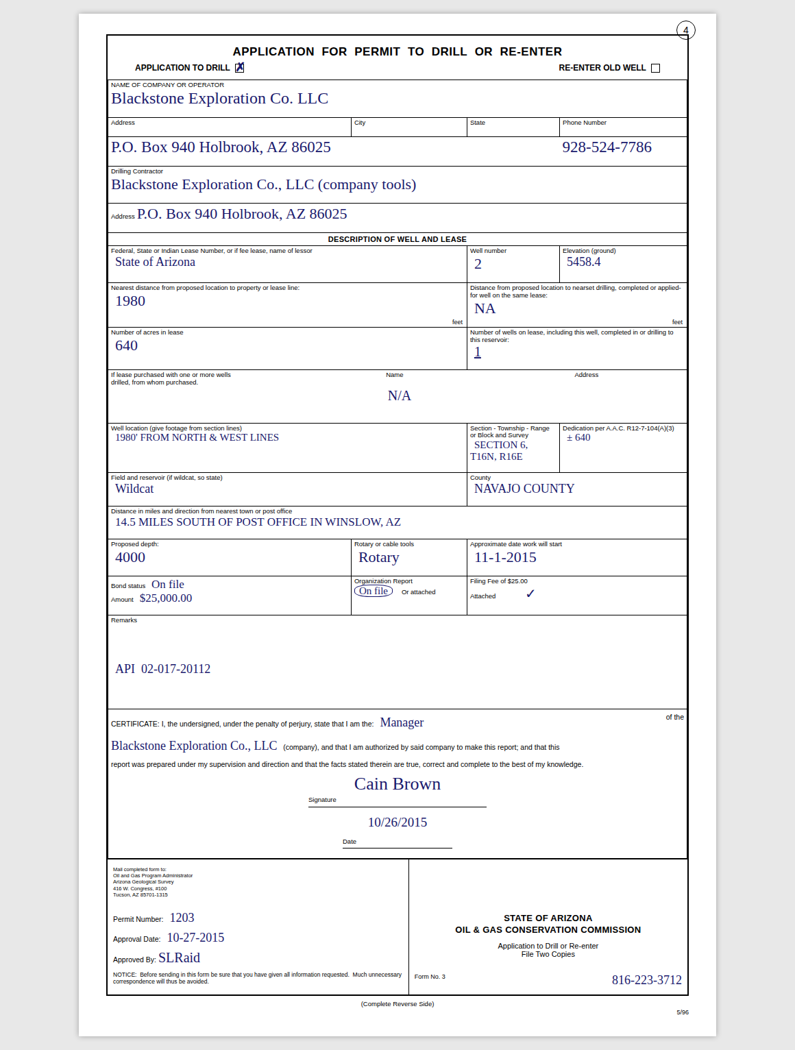4
APPLICATION FOR PERMIT TO DRILL OR RE-ENTER
APPLICATION TO DRILL RE-ENTER OLD WELL
| NAME OF COMPANY OR OPERATOR Blackstone Exploration Co. LLC |
| Address | City | State | Phone Number |
| P.O. Box 940 Holbrook, AZ 86025 | 928-524-7786 |
| Drilling Contractor Blackstone Exploration Co., LLC (company tools) |
| Address P.O. Box 940 Holbrook, AZ 86025 |
| DESCRIPTION OF WELL AND LEASE |
| Federal, State or Indian Lease Number, or if fee lease, name of lessor State of Arizona | Well number 2 | Elevation (ground) 5458.4 |
| Nearest distance from proposed location to property or lease line: 1980 feet | Distance from proposed location to nearset drilling, completed or applied-for well on the same lease: NA feet |
| Number of acres in lease 640 | Number of wells on lease, including this well, completed in or drilling to this reservoir: 1 |
| / If lease purchased with one or more wells drilled, from whom purchased. / Name / Address / / N/A / |
| Well location (give footage from section lines) 1980' FROM NORTH & WEST LINES | Section - Township - Range or Block and Survey SECTION 6, T16N, R16E | Dedication per A.A.C. R12-7-104(A)(3) ± 640 |
| Field and reservoir (if wildcat, so state) Wildcat | County NAVAJO COUNTY |
| Distance in miles and direction from nearest town or post office 14.5 MILES SOUTH OF POST OFFICE IN WINSLOW, AZ |
| Proposed depth: 4000 | Rotary or cable tools Rotary | Approximate date work will start 11-1-2015 |
| Bond status On file Amount $25,000.00 | Organization Report On file Or attached | Filing Fee of $25.00 Attached ✓ |
| Remarks API 02-017-20112 |
| CERTIFICATE: I, the undersigned, under the penalty of perjury, state that I am the: Manager of the Blackstone Exploration Co., LLC (company), and that I am authorized by said company to make this report; and that this report was prepared under my supervision and direction and that the facts stated therein are true, correct and complete to the best of my knowledge. Cain Brown Signature 10/26/2015 Date |
Mail completed form to:
Oil and Gas Program Administrator
Arizona Geological Survey
416 W. Congress, #100
Tucson, AZ 85701-1315
Permit Number: 1203
Approval Date: 10-27-2015
Approved By: SLRaid
NOTICE: Before sending in this form be sure that you have given all information requested. Much unnecessary correspondence will thus be avoided.
STATE OF ARIZONA
OIL & GAS CONSERVATION COMMISSION
Application to Drill or Re-enter
File Two Copies
Form No. 3 816-223-3712
(Complete Reverse Side)
5/96